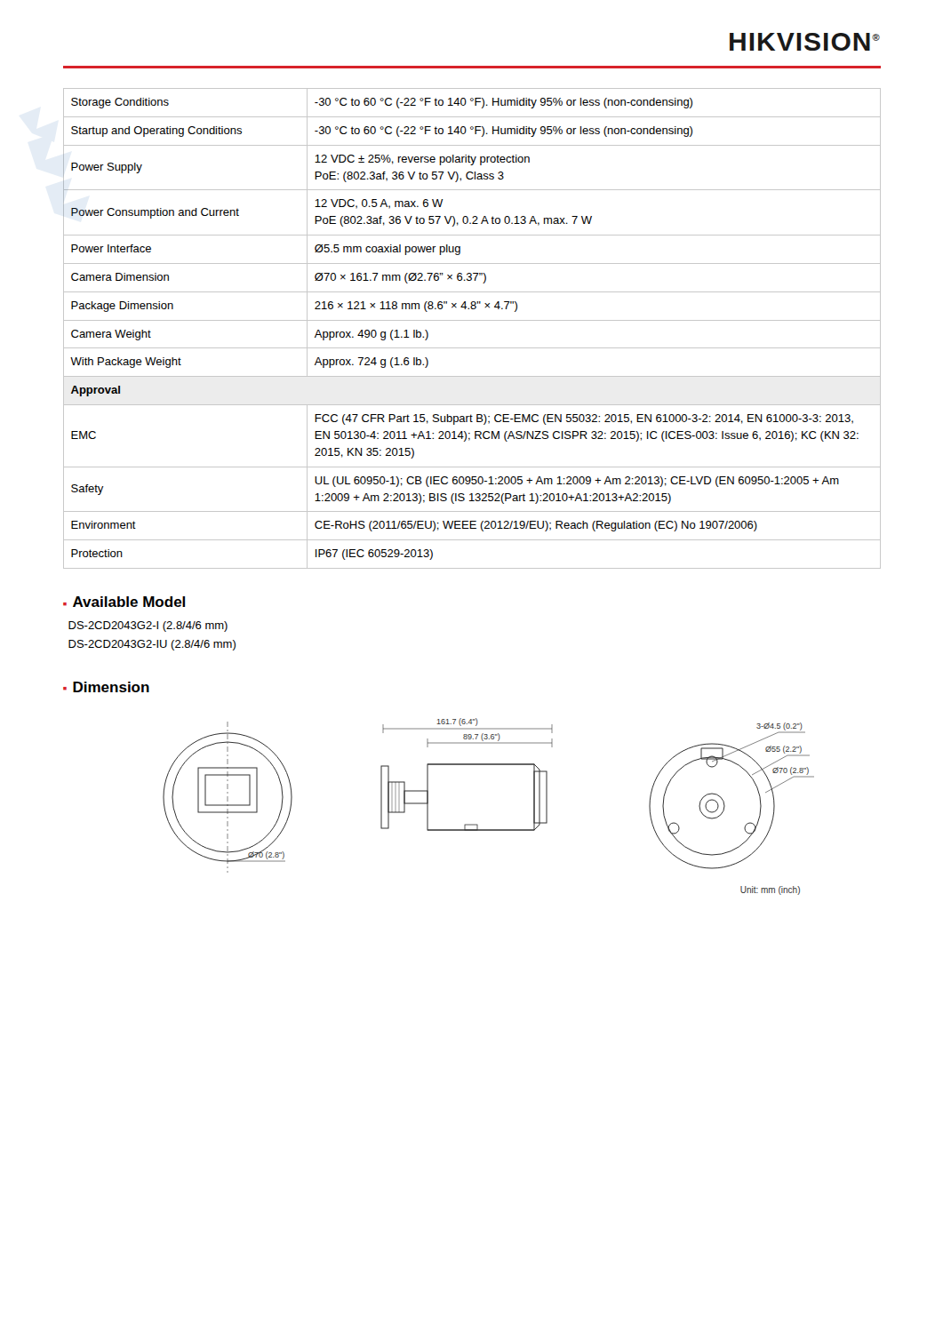HIKVISION®
| Storage Conditions | -30 °C to 60 °C (-22 °F to 140 °F). Humidity 95% or less (non-condensing) |
| Startup and Operating Conditions | -30 °C to 60 °C (-22 °F to 140 °F). Humidity 95% or less (non-condensing) |
| Power Supply | 12 VDC ± 25%, reverse polarity protection PoE: (802.3af, 36 V to 57 V), Class 3 |
| Power Consumption and Current | 12 VDC, 0.5 A, max. 6 W PoE (802.3af, 36 V to 57 V), 0.2 A to 0.13 A, max. 7 W |
| Power Interface | Ø5.5 mm coaxial power plug |
| Camera Dimension | Ø70 × 161.7 mm (Ø2.76” × 6.37”) |
| Package Dimension | 216 × 121 × 118 mm (8.6" × 4.8" × 4.7") |
| Camera Weight | Approx. 490 g (1.1 lb.) |
| With Package Weight | Approx. 724 g (1.6 lb.) |
| Approval |
| EMC | FCC (47 CFR Part 15, Subpart B); CE-EMC (EN 55032: 2015, EN 61000-3-2: 2014, EN 61000-3-3: 2013, EN 50130-4: 2011 +A1: 2014); RCM (AS/NZS CISPR 32: 2015); IC (ICES-003: Issue 6, 2016); KC (KN 32: 2015, KN 35: 2015) |
| Safety | UL (UL 60950-1); CB (IEC 60950-1:2005 + Am 1:2009 + Am 2:2013); CE-LVD (EN 60950-1:2005 + Am 1:2009 + Am 2:2013); BIS (IS 13252(Part 1):2010+A1:2013+A2:2015) |
| Environment | CE-RoHS (2011/65/EU); WEEE (2012/19/EU); Reach (Regulation (EC) No 1907/2006) |
| Protection | IP67 (IEC 60529-2013) |
Available Model
DS-2CD2043G2-I (2.8/4/6 mm)
DS-2CD2043G2-IU (2.8/4/6 mm)
Dimension
Ø70 (2.8")
161.7 (6.4") 89.7 (3.6")
3-Ø4.5 (0.2") Ø55 (2.2") Ø70 (2.8")
Unit: mm (inch)